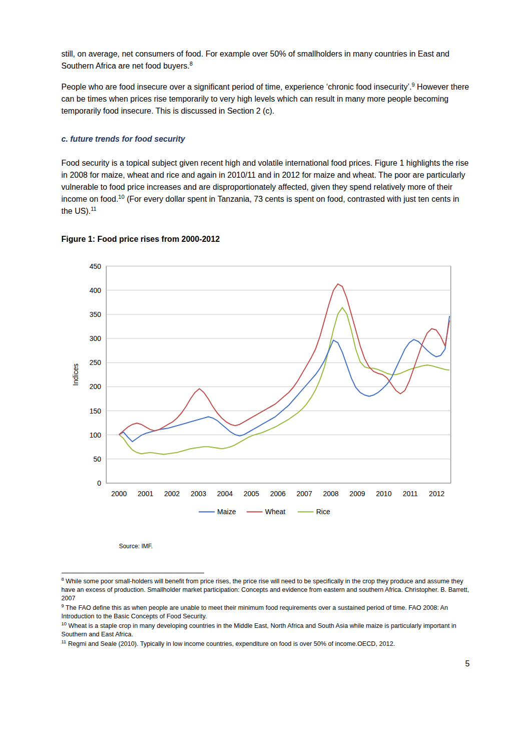still, on average, net consumers of food. For example over 50% of smallholders in many countries in East and Southern Africa are net food buyers.8
People who are food insecure over a significant period of time, experience ‘chronic food insecurity’.9 However there can be times when prices rise temporarily to very high levels which can result in many more people becoming temporarily food insecure. This is discussed in Section 2 (c).
c. future trends for food security
Food security is a topical subject given recent high and volatile international food prices. Figure 1 highlights the rise in 2008 for maize, wheat and rice and again in 2010/11 and in 2012 for maize and wheat. The poor are particularly vulnerable to food price increases and are disproportionately affected, given they spend relatively more of their income on food.10 (For every dollar spent in Tanzania, 73 cents is spent on food, contrasted with just ten cents in the US).11
Figure 1: Food price rises from 2000-2012
450 400 350 300 250 200 150 100 50 0 Indices 2000 2001 2002 2003 2004 2005 2006 2007 2008 2009 2010 2011 2012 Maize Wheat Rice
Source: IMF.
8 While some poor small-holders will benefit from price rises, the price rise will need to be specifically in the crop they produce and assume they have an excess of production. Smallholder market participation: Concepts and evidence from eastern and southern Africa. Christopher. B. Barrett, 2007
9 The FAO define this as when people are unable to meet their minimum food requirements over a sustained period of time. FAO 2008: An Introduction to the Basic Concepts of Food Security.
10 Wheat is a staple crop in many developing countries in the Middle East, North Africa and South Asia while maize is particularly important in Southern and East Africa.
11 Regmi and Seale (2010). Typically in low income countries, expenditure on food is over 50% of income.OECD, 2012.
5